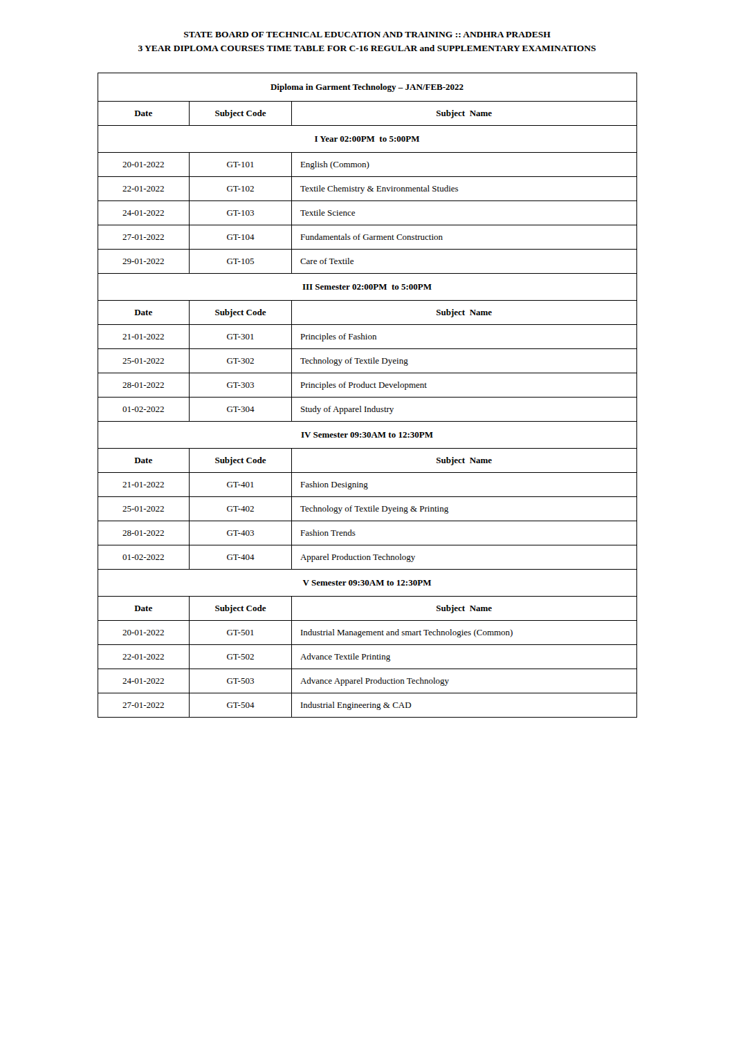STATE BOARD OF TECHNICAL EDUCATION AND TRAINING :: ANDHRA PRADESH
3 YEAR DIPLOMA COURSES TIME TABLE FOR C-16 REGULAR and SUPPLEMENTARY EXAMINATIONS
| Diploma in Garment Technology – JAN/FEB-2022 |
| Date | Subject Code | Subject Name |
| I Year 02:00PM to 5:00PM |
| 20-01-2022 | GT-101 | English (Common) |
| 22-01-2022 | GT-102 | Textile Chemistry & Environmental Studies |
| 24-01-2022 | GT-103 | Textile Science |
| 27-01-2022 | GT-104 | Fundamentals of Garment Construction |
| 29-01-2022 | GT-105 | Care of Textile |
| III Semester 02:00PM to 5:00PM |
| Date | Subject Code | Subject Name |
| 21-01-2022 | GT-301 | Principles of Fashion |
| 25-01-2022 | GT-302 | Technology of Textile Dyeing |
| 28-01-2022 | GT-303 | Principles of Product Development |
| 01-02-2022 | GT-304 | Study of Apparel Industry |
| IV Semester 09:30AM to 12:30PM |
| Date | Subject Code | Subject Name |
| 21-01-2022 | GT-401 | Fashion Designing |
| 25-01-2022 | GT-402 | Technology of Textile Dyeing & Printing |
| 28-01-2022 | GT-403 | Fashion Trends |
| 01-02-2022 | GT-404 | Apparel Production Technology |
| V Semester 09:30AM to 12:30PM |
| Date | Subject Code | Subject Name |
| 20-01-2022 | GT-501 | Industrial Management and smart Technologies (Common) |
| 22-01-2022 | GT-502 | Advance Textile Printing |
| 24-01-2022 | GT-503 | Advance Apparel Production Technology |
| 27-01-2022 | GT-504 | Industrial Engineering & CAD |